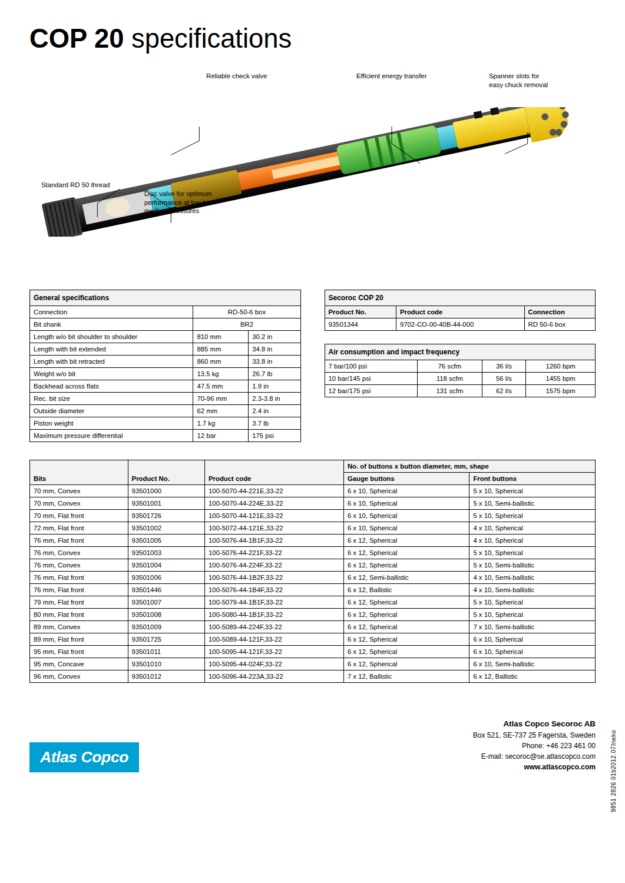COP 20 specifications
Reliable check valve
Efficient energy transfer
Spanner slots for
easy chuck removal
Standard RD 50 thread
Disc valve for optimum
performance at low to
medium pressures
General specifications
| Connection | RD-50-6 box |
| Bit shank | BR2 |
| Length w/o bit shoulder to shoulder | 810 mm | 30.2 in |
| Length with bit extended | 885 mm | 34.8 in |
| Length with bit retracted | 860 mm | 33.8 in |
| Weight w/o bit | 13.5 kg | 26.7 lb |
| Backhead across flats | 47.5 mm | 1.9 in |
| Rec. bit size | 70-96 mm | 2.3-3.8 in |
| Outside diameter | 62 mm | 2.4 in |
| Piston weight | 1.7 kg | 3.7 lb |
| Maximum pressure differential | 12 bar | 175 psi |
Secoroc COP 20
| Product No. | Product code | Connection |
| --- | --- | --- |
| 93501344 | 9702-CO-00-40B-44-000 | RD 50-6 box |
Air consumption and impact frequency
| 7 bar/100 psi | 76 scfm | 36 l/s | 1260 bpm |
| 10 bar/145 psi | 118 scfm | 56 l/s | 1455 bpm |
| 12 bar/175 psi | 131 scfm | 62 l/s | 1575 bpm |
| Bits | Product No. | Product code | No. of buttons x button diameter, mm, shape |
| --- | --- | --- | --- |
| Gauge buttons | Front buttons |
| 70 mm, Convex | 93501000 | 100-5070-44-221E,33-22 | 6 x 10, Spherical | 5 x 10, Spherical |
| 70 mm, Convex | 93501001 | 100-5070-44-224E,33-22 | 6 x 10, Spherical | 5 x 10, Semi-ballistic |
| 70 mm, Flat front | 93501726 | 100-5070-44-121E,33-22 | 6 x 10, Spherical | 5 x 10, Spherical |
| 72 mm, Flat front | 93501002 | 100-5072-44-121E,33-22 | 6 x 10, Spherical | 4 x 10, Spherical |
| 76 mm, Flat front | 93501005 | 100-5076-44-1B1F,33-22 | 6 x 12, Spherical | 4 x 10, Spherical |
| 76 mm, Convex | 93501003 | 100-5076-44-221F,33-22 | 6 x 12, Spherical | 5 x 10, Spherical |
| 76 mm, Convex | 93501004 | 100-5076-44-224F,33-22 | 6 x 12, Spherical | 5 x 10, Semi-ballistic |
| 76 mm, Flat front | 93501006 | 100-5076-44-1B2F,33-22 | 6 x 12, Semi-ballistic | 4 x 10, Semi-ballistic |
| 76 mm, Flat front | 93501446 | 100-5076-44-1B4F,33-22 | 6 x 12, Ballistic | 4 x 10, Semi-ballistic |
| 79 mm, Flat front | 93501007 | 100-5079-44-1B1F,33-22 | 6 x 12, Spherical | 5 x 10, Spherical |
| 80 mm, Flat front | 93501008 | 100-5080-44-1B1F,33-22 | 6 x 12, Spherical | 5 x 10, Spherical |
| 89 mm, Convex | 93501009 | 100-5089-44-224F,33-22 | 6 x 12, Spherical | 7 x 10, Semi-ballistic |
| 89 mm, Flat front | 93501725 | 100-5089-44-121F,33-22 | 6 x 12, Spherical | 6 x 10, Spherical |
| 95 mm, Flat front | 93501011 | 100-5095-44-121F,33-22 | 6 x 12, Spherical | 6 x 10, Spherical |
| 95 mm, Concave | 93501010 | 100-5095-44-024F,33-22 | 6 x 12, Spherical | 6 x 10, Semi-ballistic |
| 96 mm, Convex | 93501012 | 100-5096-44-223A,33-22 | 7 x 12, Ballistic | 6 x 12, Ballistic |
9851 2826 01b 2012.07 Ineko
Atlas Copco
Atlas Copco Secoroc AB
Box 521, SE-737 25 Fagersta, Sweden
Phone: +46 223 461 00
E-mail: secoroc@se.atlascopco.com
www.atlascopco.com